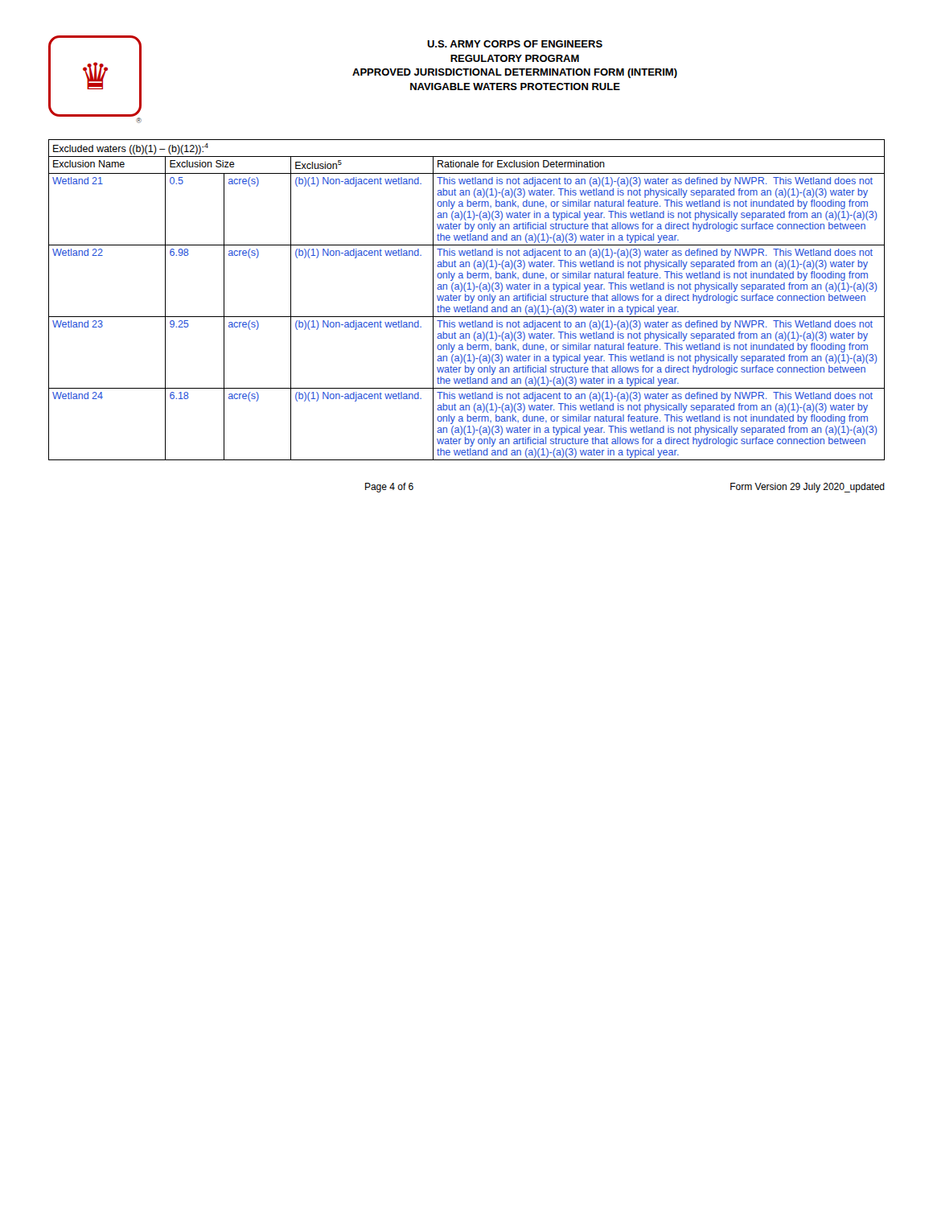♛
®
U.S. ARMY CORPS OF ENGINEERS
REGULATORY PROGRAM
APPROVED JURISDICTIONAL DETERMINATION FORM (INTERIM)
NAVIGABLE WATERS PROTECTION RULE
| Excluded waters ((b)(1) – (b)(12)): 4 |
| Exclusion Name | Exclusion Size | Exclusion 5 | Rationale for Exclusion Determination |
| Wetland 21 | 0.5 | acre(s) | (b)(1) Non-adjacent wetland. | This wetland is not adjacent to an (a)(1)-(a)(3) water as defined by NWPR. This Wetland does not abut an (a)(1)-(a)(3) water. This wetland is not physically separated from an (a)(1)-(a)(3) water by only a berm, bank, dune, or similar natural feature. This wetland is not inundated by flooding from an (a)(1)-(a)(3) water in a typical year. This wetland is not physically separated from an (a)(1)-(a)(3) water by only an artificial structure that allows for a direct hydrologic surface connection between the wetland and an (a)(1)-(a)(3) water in a typical year. |
| Wetland 22 | 6.98 | acre(s) | (b)(1) Non-adjacent wetland. | This wetland is not adjacent to an (a)(1)-(a)(3) water as defined by NWPR. This Wetland does not abut an (a)(1)-(a)(3) water. This wetland is not physically separated from an (a)(1)-(a)(3) water by only a berm, bank, dune, or similar natural feature. This wetland is not inundated by flooding from an (a)(1)-(a)(3) water in a typical year. This wetland is not physically separated from an (a)(1)-(a)(3) water by only an artificial structure that allows for a direct hydrologic surface connection between the wetland and an (a)(1)-(a)(3) water in a typical year. |
| Wetland 23 | 9.25 | acre(s) | (b)(1) Non-adjacent wetland. | This wetland is not adjacent to an (a)(1)-(a)(3) water as defined by NWPR. This Wetland does not abut an (a)(1)-(a)(3) water. This wetland is not physically separated from an (a)(1)-(a)(3) water by only a berm, bank, dune, or similar natural feature. This wetland is not inundated by flooding from an (a)(1)-(a)(3) water in a typical year. This wetland is not physically separated from an (a)(1)-(a)(3) water by only an artificial structure that allows for a direct hydrologic surface connection between the wetland and an (a)(1)-(a)(3) water in a typical year. |
| Wetland 24 | 6.18 | acre(s) | (b)(1) Non-adjacent wetland. | This wetland is not adjacent to an (a)(1)-(a)(3) water as defined by NWPR. This Wetland does not abut an (a)(1)-(a)(3) water. This wetland is not physically separated from an (a)(1)-(a)(3) water by only a berm, bank, dune, or similar natural feature. This wetland is not inundated by flooding from an (a)(1)-(a)(3) water in a typical year. This wetland is not physically separated from an (a)(1)-(a)(3) water by only an artificial structure that allows for a direct hydrologic surface connection between the wetland and an (a)(1)-(a)(3) water in a typical year. |
Page 4 of 6
Form Version 29 July 2020_updated